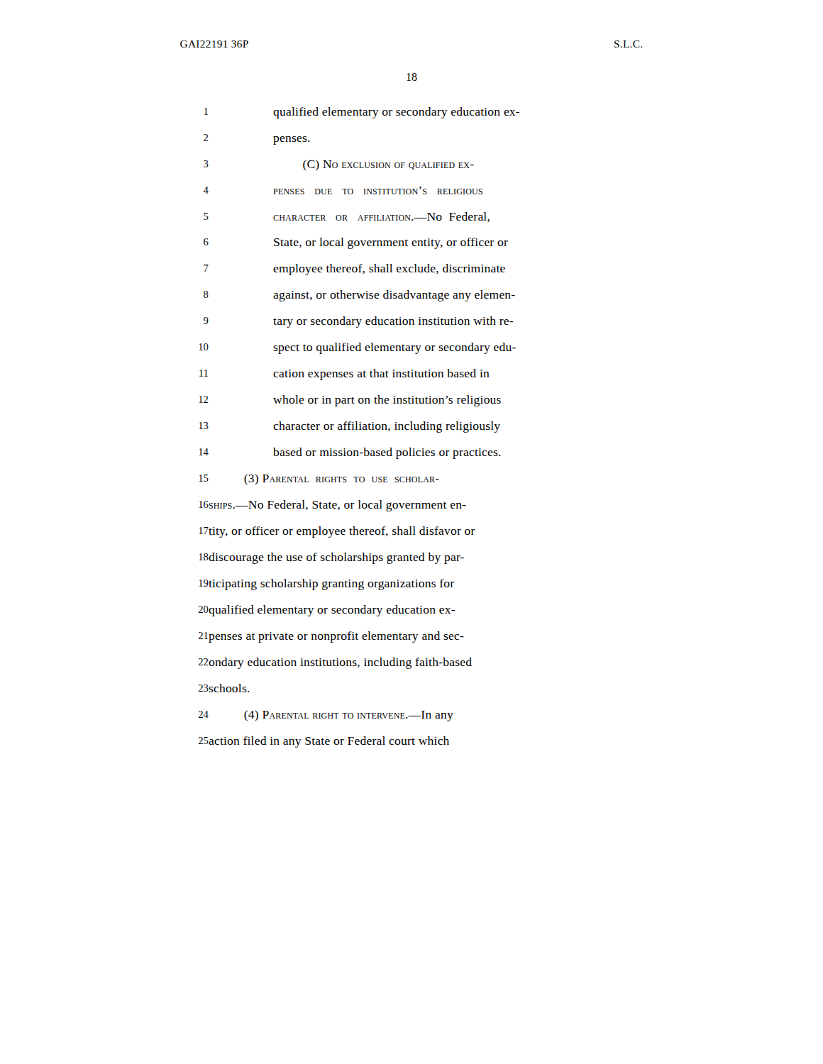GAI22191 36P S.L.C.
18
| 1 | qualified elementary or secondary education ex- |
| 2 | penses. |
| 3 | (C) N o exclusion of qualified ex- |
| 4 | penses due to institution’s religious |
| 5 | character or affiliation .—No Federal, |
| 6 | State, or local government entity, or officer or |
| 7 | employee thereof, shall exclude, discriminate |
| 8 | against, or otherwise disadvantage any elemen- |
| 9 | tary or secondary education institution with re- |
| 10 | spect to qualified elementary or secondary edu- |
| 11 | cation expenses at that institution based in |
| 12 | whole or in part on the institution’s religious |
| 13 | character or affiliation, including religiously |
| 14 | based or mission-based policies or practices. |
| 15 | (3) P arental rights to use scholar- |
| 16 | ships .—No Federal, State, or local government en- |
| 17 | tity, or officer or employee thereof, shall disfavor or |
| 18 | discourage the use of scholarships granted by par- |
| 19 | ticipating scholarship granting organizations for |
| 20 | qualified elementary or secondary education ex- |
| 21 | penses at private or nonprofit elementary and sec- |
| 22 | ondary education institutions, including faith-based |
| 23 | schools. |
| 24 | (4) P arental right to intervene .—In any |
| 25 | action filed in any State or Federal court which |